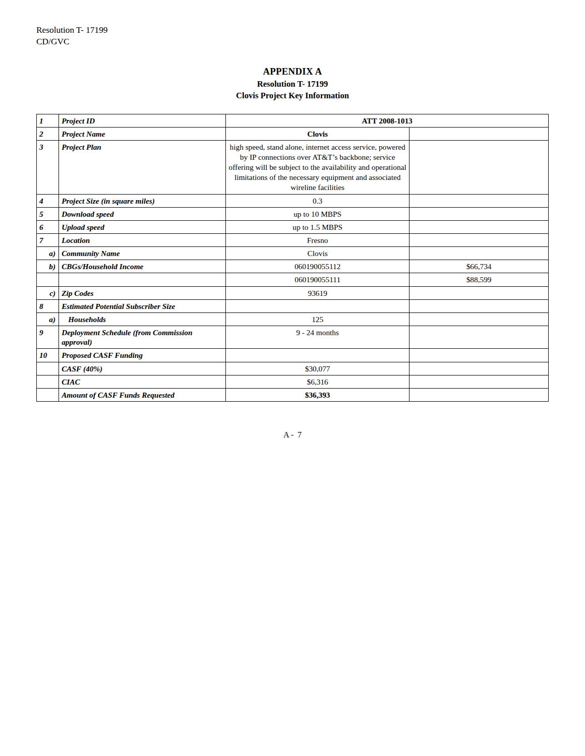Resolution T- 17199
CD/GVC
APPENDIX A
Resolution T- 17199
Clovis Project Key Information
| 1 | Project ID | ATT 2008-1013 |
| 2 | Project Name | Clovis | |
| 3 | Project Plan | high speed, stand alone, internet access service, powered by IP connections over AT&T’s backbone; service offering will be subject to the availability and operational limitations of the necessary equipment and associated wireline facilities | |
| 4 | Project Size (in square miles) | 0.3 | |
| 5 | Download speed | up to 10 MBPS | |
| 6 | Upload speed | up to 1.5 MBPS | |
| 7 | Location | Fresno | |
| a) | Community Name | Clovis | |
| b) | CBGs/Household Income | 060190055112 | $66,734 |
| | | 060190055111 | $88,599 |
| c) | Zip Codes | 93619 | |
| 8 | Estimated Potential Subscriber Size | | |
| a) | Households | 125 | |
| 9 | Deployment Schedule (from Commission approval) | 9 - 24 months | |
| 10 | Proposed CASF Funding | | |
| | CASF (40%) | $30,077 | |
| | CIAC | $6,316 | |
| | Amount of CASF Funds Requested | $36,393 | |
A - 7